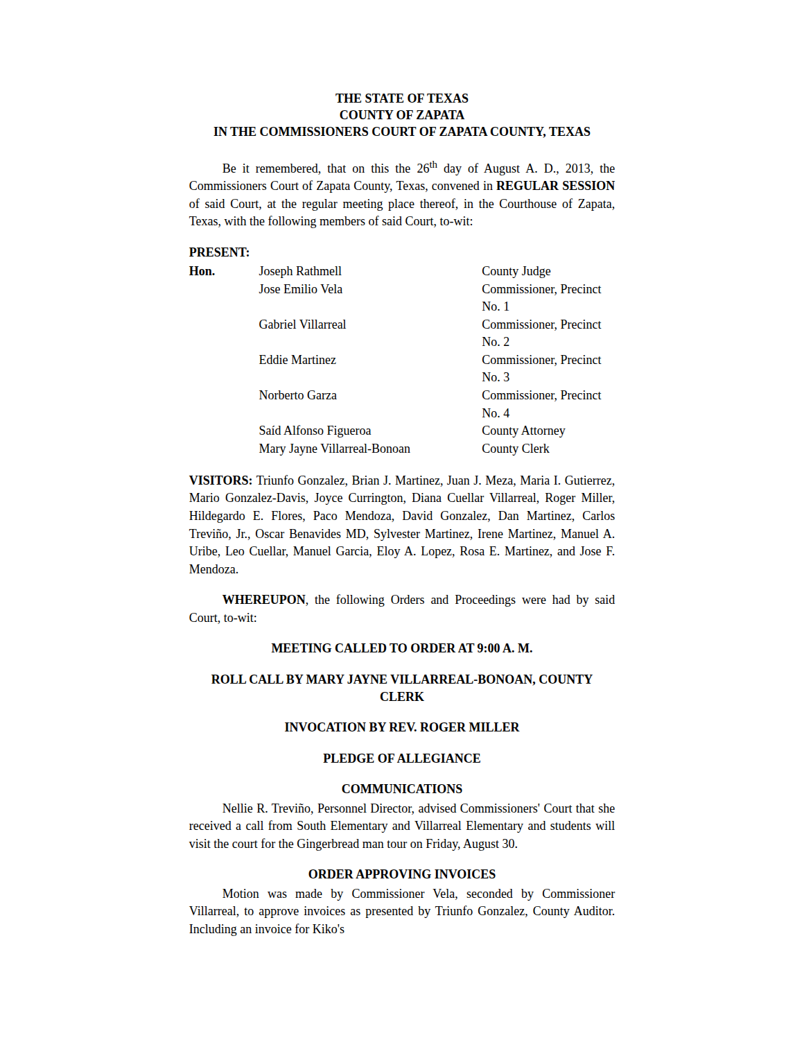THE STATE OF TEXAS
COUNTY OF ZAPATA
IN THE COMMISSIONERS COURT OF ZAPATA COUNTY, TEXAS
Be it remembered, that on this the 26th day of August A. D., 2013, the Commissioners Court of Zapata County, Texas, convened in REGULAR SESSION of said Court, at the regular meeting place thereof, in the Courthouse of Zapata, Texas, with the following members of said Court, to-wit:
PRESENT:
| Hon. | Joseph Rathmell | County Judge |
| | Jose Emilio Vela | Commissioner, Precinct No. 1 |
| | Gabriel Villarreal | Commissioner, Precinct No. 2 |
| | Eddie Martinez | Commissioner, Precinct No. 3 |
| | Norberto Garza | Commissioner, Precinct No. 4 |
| | Saíd Alfonso Figueroa | County Attorney |
| | Mary Jayne Villarreal-Bonoan | County Clerk |
VISITORS: Triunfo Gonzalez, Brian J. Martinez, Juan J. Meza, Maria I. Gutierrez, Mario Gonzalez-Davis, Joyce Currington, Diana Cuellar Villarreal, Roger Miller, Hildegardo E. Flores, Paco Mendoza, David Gonzalez, Dan Martinez, Carlos Treviño, Jr., Oscar Benavides MD, Sylvester Martinez, Irene Martinez, Manuel A. Uribe, Leo Cuellar, Manuel Garcia, Eloy A. Lopez, Rosa E. Martinez, and Jose F. Mendoza.
WHEREUPON, the following Orders and Proceedings were had by said Court, to-wit:
MEETING CALLED TO ORDER AT 9:00 A. M.
ROLL CALL BY MARY JAYNE VILLARREAL-BONOAN, COUNTY CLERK
INVOCATION BY REV. ROGER MILLER
PLEDGE OF ALLEGIANCE
COMMUNICATIONS
Nellie R. Treviño, Personnel Director, advised Commissioners' Court that she received a call from South Elementary and Villarreal Elementary and students will visit the court for the Gingerbread man tour on Friday, August 30.
ORDER APPROVING INVOICES
Motion was made by Commissioner Vela, seconded by Commissioner Villarreal, to approve invoices as presented by Triunfo Gonzalez, County Auditor. Including an invoice for Kiko's